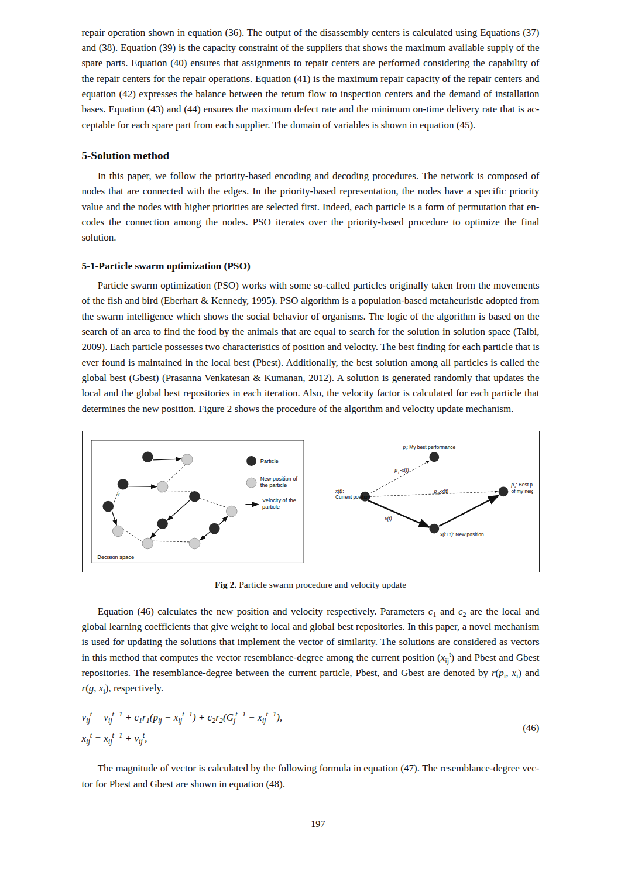repair operation shown in equation (36). The output of the disassembly centers is calculated using Equations (37) and (38). Equation (39) is the capacity constraint of the suppliers that shows the maximum available supply of the spare parts. Equation (40) ensures that assignments to repair centers are performed considering the capability of the repair centers for the repair operations. Equation (41) is the maximum repair capacity of the repair centers and equation (42) expresses the balance between the return flow to inspection centers and the demand of installation bases. Equation (43) and (44) ensures the maximum defect rate and the minimum on-time delivery rate that is acceptable for each spare part from each supplier. The domain of variables is shown in equation (45).
5-Solution method
In this paper, we follow the priority-based encoding and decoding procedures. The network is composed of nodes that are connected with the edges. In the priority-based representation, the nodes have a specific priority value and the nodes with higher priorities are selected first. Indeed, each particle is a form of permutation that encodes the connection among the nodes. PSO iterates over the priority-based procedure to optimize the final solution.
5-1-Particle swarm optimization (PSO)
Particle swarm optimization (PSO) works with some so-called particles originally taken from the movements of the fish and bird (Eberhart & Kennedy, 1995). PSO algorithm is a population-based metaheuristic adopted from the swarm intelligence which shows the social behavior of organisms. The logic of the algorithm is based on the search of an area to find the food by the animals that are equal to search for the solution in solution space (Talbi, 2009). Each particle possesses two characteristics of position and velocity. The best finding for each particle that is ever found is maintained in the local best (Pbest). Additionally, the best solution among all particles is called the global best (Gbest) (Prasanna Venkatesan & Kumanan, 2012). A solution is generated randomly that updates the local and the global best repositories in each iteration. Also, the velocity factor is calculated for each particle that determines the new position. Figure 2 shows the procedure of the algorithm and velocity update mechanism.
v Decision space Particle New position of the particle Velocity of the particle pi: My best performance x(t): Current position pg: Best performance of my neighbors x(t+1): New position p i -x(t) p g -x(t) v(t)
Fig 2. Particle swarm procedure and velocity update
Equation (46) calculates the new position and velocity respectively. Parameters c1 and c2 are the local and global learning coefficients that give weight to local and global best repositories. In this paper, a novel mechanism is used for updating the solutions that implement the vector of similarity. The solutions are considered as vectors in this method that computes the vector resemblance-degree among the current position (xijt) and Pbest and Gbest repositories. The resemblance-degree between the current particle, Pbest, and Gbest are denoted by r(pi, xi) and r(g, xi), respectively.
vijt = vijt−1 + c1r1(pij − xijt−1) + c2r2(Gjt−1 − xijt−1), xijt = xijt−1 + vijt,
(46)
The magnitude of vector is calculated by the following formula in equation (47). The resemblance-degree vector for Pbest and Gbest are shown in equation (48).
197